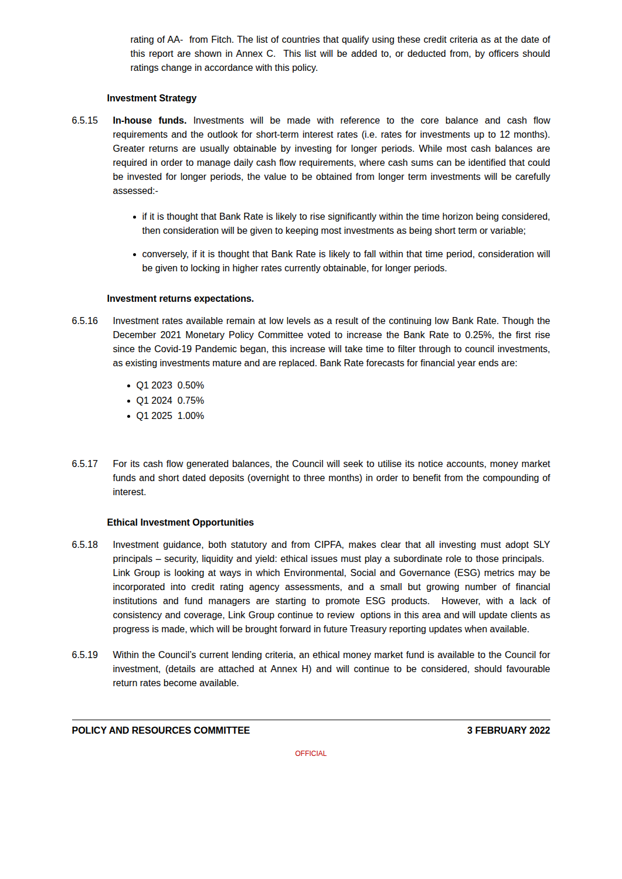rating of AA- from Fitch. The list of countries that qualify using these credit criteria as at the date of this report are shown in Annex C. This list will be added to, or deducted from, by officers should ratings change in accordance with this policy.
Investment Strategy
6.5.15
In-house funds. Investments will be made with reference to the core balance and cash flow requirements and the outlook for short-term interest rates (i.e. rates for investments up to 12 months). Greater returns are usually obtainable by investing for longer periods. While most cash balances are required in order to manage daily cash flow requirements, where cash sums can be identified that could be invested for longer periods, the value to be obtained from longer term investments will be carefully assessed:-
if it is thought that Bank Rate is likely to rise significantly within the time horizon being considered, then consideration will be given to keeping most investments as being short term or variable;
conversely, if it is thought that Bank Rate is likely to fall within that time period, consideration will be given to locking in higher rates currently obtainable, for longer periods.
Investment returns expectations.
6.5.16
Investment rates available remain at low levels as a result of the continuing low Bank Rate. Though the December 2021 Monetary Policy Committee voted to increase the Bank Rate to 0.25%, the first rise since the Covid-19 Pandemic began, this increase will take time to filter through to council investments, as existing investments mature and are replaced. Bank Rate forecasts for financial year ends are:
Q1 2023 0.50%
Q1 2024 0.75%
Q1 2025 1.00%
6.5.17
For its cash flow generated balances, the Council will seek to utilise its notice accounts, money market funds and short dated deposits (overnight to three months) in order to benefit from the compounding of interest.
Ethical Investment Opportunities
6.5.18
Investment guidance, both statutory and from CIPFA, makes clear that all investing must adopt SLY principals – security, liquidity and yield: ethical issues must play a subordinate role to those principals. Link Group is looking at ways in which Environmental, Social and Governance (ESG) metrics may be incorporated into credit rating agency assessments, and a small but growing number of financial institutions and fund managers are starting to promote ESG products. However, with a lack of consistency and coverage, Link Group continue to review options in this area and will update clients as progress is made, which will be brought forward in future Treasury reporting updates when available.
6.5.19
Within the Council’s current lending criteria, an ethical money market fund is available to the Council for investment, (details are attached at Annex H) and will continue to be considered, should favourable return rates become available.
POLICY AND RESOURCES COMMITTEE 3 FEBRUARY 2022
OFFICIAL